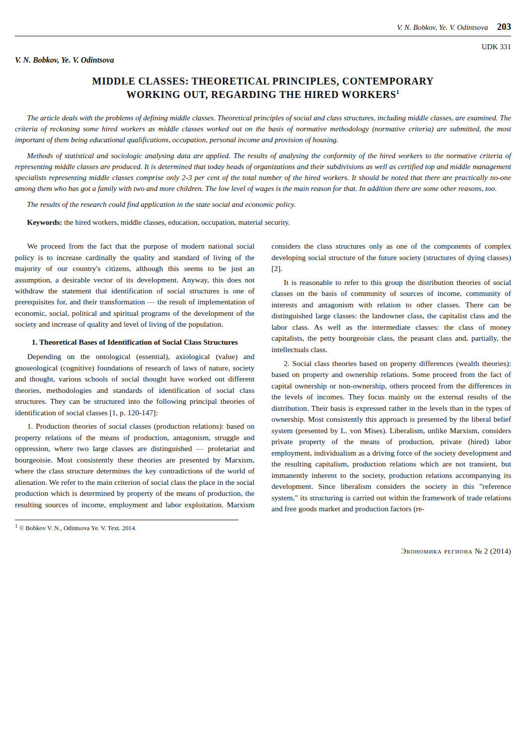V. N. Bobkov, Ye. V. Odintsova 203
UDK 331
V. N. Bobkov, Ye. V. Odintsova
Middle Classes: Theoretical Principles, Contemporary
Working Out, Regarding the Hired Workers1
The article deals with the problems of defining middle classes. Theoretical principles of social and class structures, including middle classes, are examined. The criteria of reckoning some hired workers as middle classes worked out on the basis of normative methodology (normative criteria) are submitted, the most important of them being educational qualifications, occupation, personal income and provision of housing.
Methods of statistical and sociologic analysing data are applied. The results of analysing the conformity of the hired workers to the normative criteria of representing middle classes are produced. It is determined that today heads of organizations and their subdivisions as well as certified top and middle management specialists representing middle classes comprise only 2-3 per cent of the total number of the hired workers. It should be noted that there are practically no-one among them who has got a family with two and more children. The low level of wages is the main reason for that. In addition there are some other reasons, too.
The results of the research could find application in the state social and economic policy.
Keywords: the hired workers, middle classes, education, occupation, material security.
We proceed from the fact that the purpose of modern national social policy is to increase cardinally the quality and standard of living of the majority of our country's citizens, although this seems to be just an assumption, a desirable vector of its development. Anyway, this does not withdraw the statement that identification of social structures is one of prerequisites for, and their transformation — the result of implementation of economic, social, political and spiritual programs of the development of the society and increase of quality and level of living of the population.
1. Theoretical Bases of Identification of Social Class Structures
Depending on the ontological (essential), axiological (value) and gnoseological (cognitive) foundations of research of laws of nature, society and thought, various schools of social thought have worked out different theories, methodologies and standards of identification of social class structures. They can be structured into the following principal theories of identification of social classes [1, p. 120-147]:
1. Production theories of social classes (production relations): based on property relations of the means of production, antagonism, struggle and oppression, where two large classes are distinguished — proletariat and bourgeoisie. Most consistently these theories are presented by Marxism, where the class structure determines the key contradictions of the world of alienation. We refer to the main criterion of social class the place in the social production which is determined by property of the means of production, the resulting sources of income, employment and labor exploitation. Marxism considers the class structures only as one of the components of complex developing social structure of the future society (structures of dying classes) [2].
It is reasonable to refer to this group the distribution theories of social classes on the basis of community of sources of income, community of interests and antagonism with relation to other classes. There can be distinguished large classes: the landowner class, the capitalist class and the labor class. As well as the intermediate classes: the class of money capitalists, the petty bourgeoisie class, the peasant class and, partially, the intellectuals class.
2. Social class theories based on property differences (wealth theories): based on property and ownership relations. Some proceed from the fact of capital ownership or non-ownership, others proceed from the differences in the levels of incomes. They focus mainly on the external results of the distribution. Their basis is expressed rather in the levels than in the types of ownership. Most consistently this approach is presented by the liberal belief system (presented by L. von Mises). Liberalism, unlike Marxism, considers private property of the means of production, private (hired) labor employment, individualism as a driving force of the society development and the resulting capitalism, production relations which are not transient, but immanently inherent to the society, production relations accompanying its development. Since liberalism considers the society in this "reference system," its structuring is carried out within the framework of trade relations and free goods market and production factors (re-
1 © Bobkov V. N., Odintsova Ye. V. Text. 2014.
Экономика региона № 2 (2014)